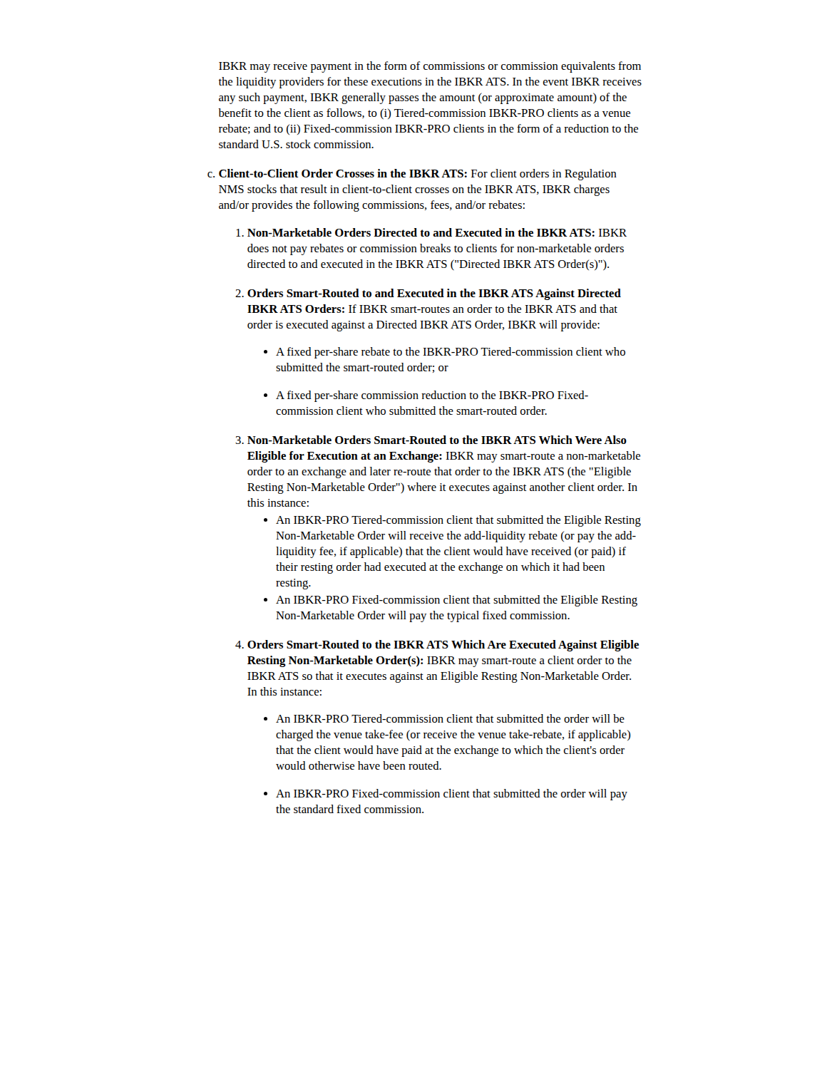IBKR may receive payment in the form of commissions or commission equivalents from the liquidity providers for these executions in the IBKR ATS. In the event IBKR receives any such payment, IBKR generally passes the amount (or approximate amount) of the benefit to the client as follows, to (i) Tiered-commission IBKR-PRO clients as a venue rebate; and to (ii) Fixed-commission IBKR-PRO clients in the form of a reduction to the standard U.S. stock commission.
Client-to-Client Order Crosses in the IBKR ATS: For client orders in Regulation NMS stocks that result in client-to-client crosses on the IBKR ATS, IBKR charges and/or provides the following commissions, fees, and/or rebates:
Non-Marketable Orders Directed to and Executed in the IBKR ATS: IBKR does not pay rebates or commission breaks to clients for non-marketable orders directed to and executed in the IBKR ATS ("Directed IBKR ATS Order(s)").
Orders Smart-Routed to and Executed in the IBKR ATS Against Directed IBKR ATS Orders: If IBKR smart-routes an order to the IBKR ATS and that order is executed against a Directed IBKR ATS Order, IBKR will provide:
A fixed per-share rebate to the IBKR-PRO Tiered-commission client who submitted the smart-routed order; or
A fixed per-share commission reduction to the IBKR-PRO Fixed-commission client who submitted the smart-routed order.
Non-Marketable Orders Smart-Routed to the IBKR ATS Which Were Also Eligible for Execution at an Exchange: IBKR may smart-route a non-marketable order to an exchange and later re-route that order to the IBKR ATS (the "Eligible Resting Non-Marketable Order") where it executes against another client order. In this instance:
An IBKR-PRO Tiered-commission client that submitted the Eligible Resting Non-Marketable Order will receive the add-liquidity rebate (or pay the add-liquidity fee, if applicable) that the client would have received (or paid) if their resting order had executed at the exchange on which it had been resting.
An IBKR-PRO Fixed-commission client that submitted the Eligible Resting Non-Marketable Order will pay the typical fixed commission.
Orders Smart-Routed to the IBKR ATS Which Are Executed Against Eligible Resting Non-Marketable Order(s): IBKR may smart-route a client order to the IBKR ATS so that it executes against an Eligible Resting Non-Marketable Order. In this instance:
An IBKR-PRO Tiered-commission client that submitted the order will be charged the venue take-fee (or receive the venue take-rebate, if applicable) that the client would have paid at the exchange to which the client's order would otherwise have been routed.
An IBKR-PRO Fixed-commission client that submitted the order will pay the standard fixed commission.